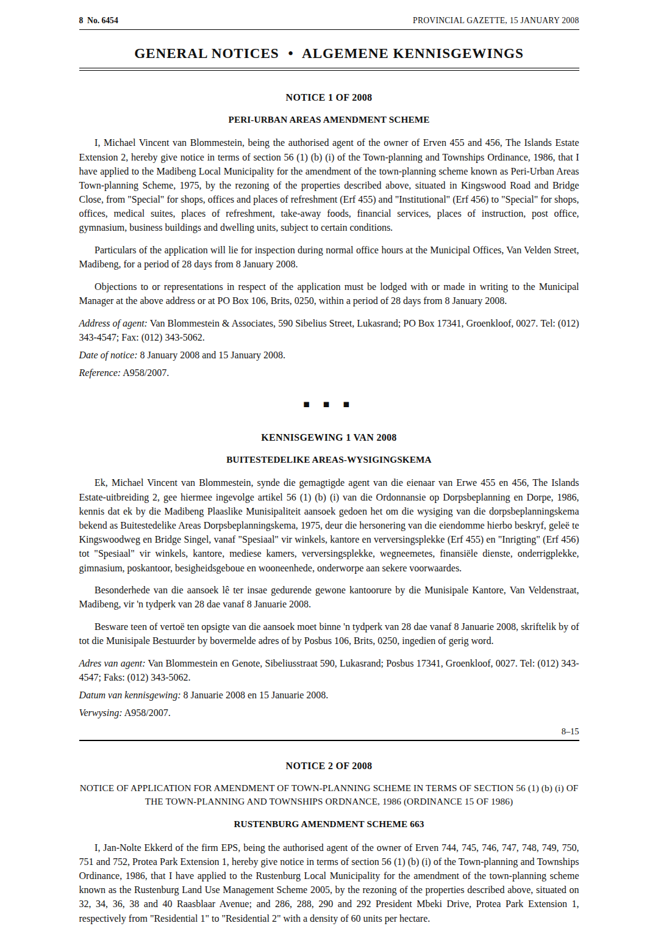8 No. 6454 PROVINCIAL GAZETTE, 15 JANUARY 2008
GENERAL NOTICES • ALGEMENE KENNISGEWINGS
NOTICE 1 OF 2008
PERI-URBAN AREAS AMENDMENT SCHEME
I, Michael Vincent van Blommestein, being the authorised agent of the owner of Erven 455 and 456, The Islands Estate Extension 2, hereby give notice in terms of section 56 (1) (b) (i) of the Town-planning and Townships Ordinance, 1986, that I have applied to the Madibeng Local Municipality for the amendment of the town-planning scheme known as Peri-Urban Areas Town-planning Scheme, 1975, by the rezoning of the properties described above, situated in Kingswood Road and Bridge Close, from "Special" for shops, offices and places of refreshment (Erf 455) and "Institutional" (Erf 456) to "Special" for shops, offices, medical suites, places of refreshment, take-away foods, financial services, places of instruction, post office, gymnasium, business buildings and dwelling units, subject to certain conditions.
Particulars of the application will lie for inspection during normal office hours at the Municipal Offices, Van Velden Street, Madibeng, for a period of 28 days from 8 January 2008.
Objections to or representations in respect of the application must be lodged with or made in writing to the Municipal Manager at the above address or at PO Box 106, Brits, 0250, within a period of 28 days from 8 January 2008.
Address of agent: Van Blommestein & Associates, 590 Sibelius Street, Lukasrand; PO Box 17341, Groenkloof, 0027. Tel: (012) 343-4547; Fax: (012) 343-5062.
Date of notice: 8 January 2008 and 15 January 2008.
Reference: A958/2007.
KENNISGEWING 1 VAN 2008
BUITESTEDELIKE AREAS-WYSIGINGSKEMA
Ek, Michael Vincent van Blommestein, synde die gemagtigde agent van die eienaar van Erwe 455 en 456, The Islands Estate-uitbreiding 2, gee hiermee ingevolge artikel 56 (1) (b) (i) van die Ordonnansie op Dorpsbeplanning en Dorpe, 1986, kennis dat ek by die Madibeng Plaaslike Munisipaliteit aansoek gedoen het om die wysiging van die dorpsbeplanningskema bekend as Buitestedelike Areas Dorpsbeplanningskema, 1975, deur die hersonering van die eiendomme hierbo beskryf, geleë te Kingswoodweg en Bridge Singel, vanaf "Spesiaal" vir winkels, kantore en verversingsplekke (Erf 455) en "Inrigting" (Erf 456) tot "Spesiaal" vir winkels, kantore, mediese kamers, verversingsplekke, wegneemetes, finansiële dienste, onderrigplekke, gimnasium, poskantoor, besigheidsgeboue en wooneenhede, onderworpe aan sekere voorwaardes.
Besonderhede van die aansoek lê ter insae gedurende gewone kantoorure by die Munisipale Kantore, Van Veldenstraat, Madibeng, vir 'n tydperk van 28 dae vanaf 8 Januarie 2008.
Besware teen of vertoë ten opsigte van die aansoek moet binne 'n tydperk van 28 dae vanaf 8 Januarie 2008, skriftelik by of tot die Munisipale Bestuurder by bovermelde adres of by Posbus 106, Brits, 0250, ingedien of gerig word.
Adres van agent: Van Blommestein en Genote, Sibeliusstraat 590, Lukasrand; Posbus 17341, Groenkloof, 0027. Tel: (012) 343-4547; Faks: (012) 343-5062.
Datum van kennisgewing: 8 Januarie 2008 en 15 Januarie 2008.
Verwysing: A958/2007.
8–15
NOTICE 2 OF 2008
NOTICE OF APPLICATION FOR AMENDMENT OF TOWN-PLANNING SCHEME IN TERMS OF SECTION 56 (1) (b) (i) OF THE TOWN-PLANNING AND TOWNSHIPS ORDNANCE, 1986 (ORDINANCE 15 OF 1986)
RUSTENBURG AMENDMENT SCHEME 663
I, Jan-Nolte Ekkerd of the firm EPS, being the authorised agent of the owner of Erven 744, 745, 746, 747, 748, 749, 750, 751 and 752, Protea Park Extension 1, hereby give notice in terms of section 56 (1) (b) (i) of the Town-planning and Townships Ordinance, 1986, that I have applied to the Rustenburg Local Municipality for the amendment of the town-planning scheme known as the Rustenburg Land Use Management Scheme 2005, by the rezoning of the properties described above, situated on 32, 34, 36, 38 and 40 Raasblaar Avenue; and 286, 288, 290 and 292 President Mbeki Drive, Protea Park Extension 1, respectively from "Residential 1" to "Residential 2" with a density of 60 units per hectare.